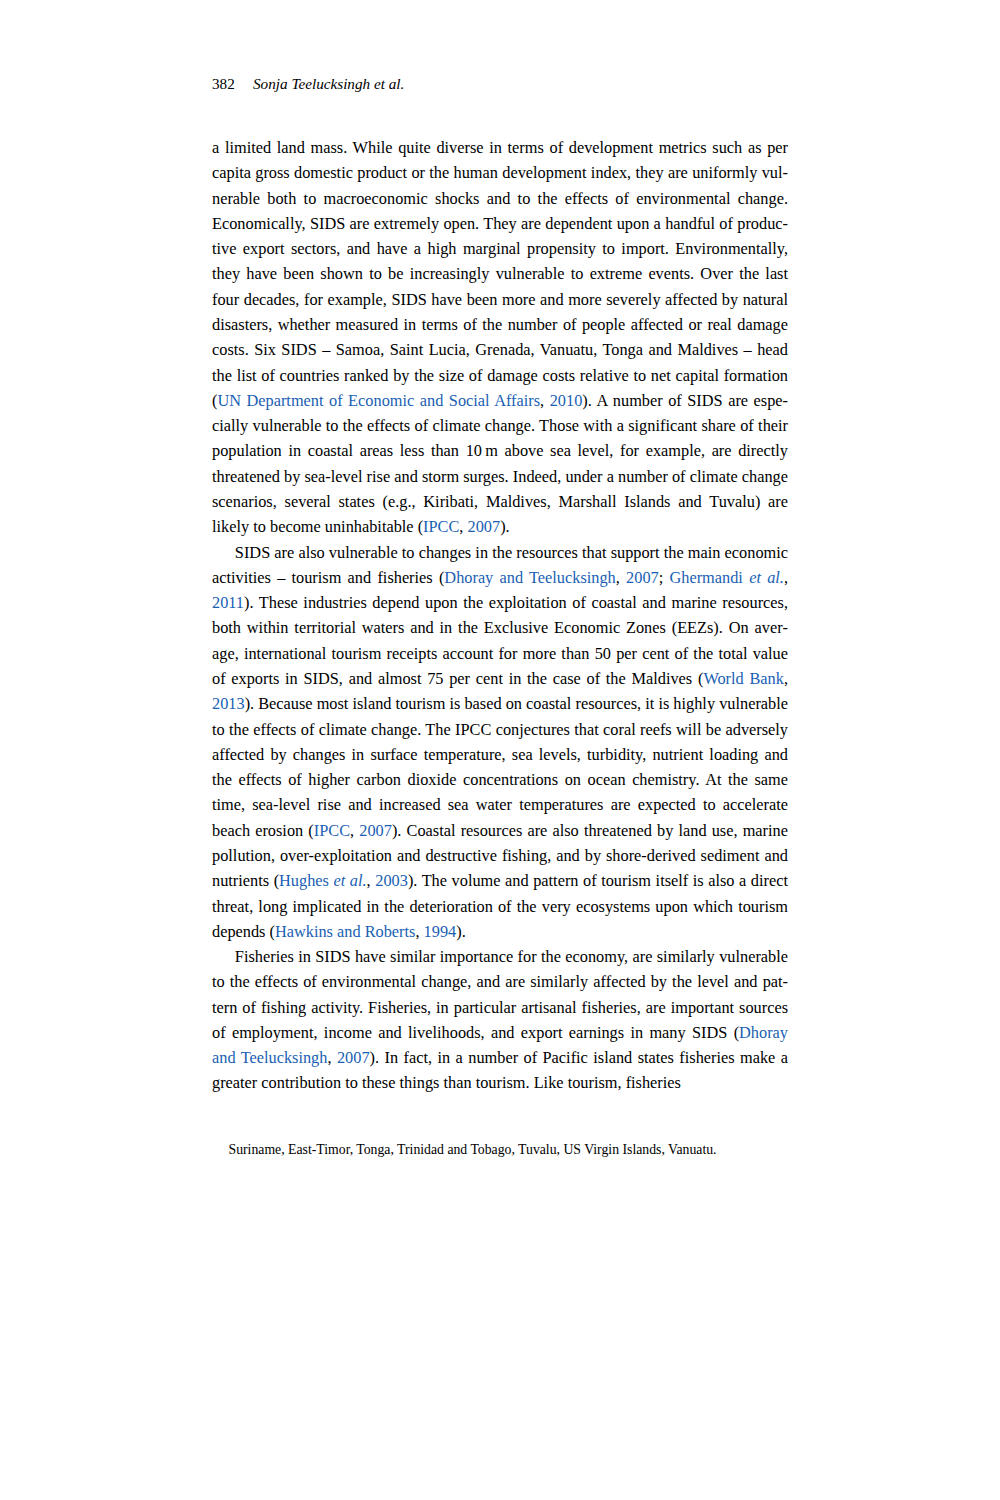382 Sonja Teelucksingh et al.
a limited land mass. While quite diverse in terms of development metrics such as per capita gross domestic product or the human development index, they are uniformly vulnerable both to macroeconomic shocks and to the effects of environmental change. Economically, SIDS are extremely open. They are dependent upon a handful of productive export sectors, and have a high marginal propensity to import. Environmentally, they have been shown to be increasingly vulnerable to extreme events. Over the last four decades, for example, SIDS have been more and more severely affected by natural disasters, whether measured in terms of the number of people affected or real damage costs. Six SIDS – Samoa, Saint Lucia, Grenada, Vanuatu, Tonga and Maldives – head the list of countries ranked by the size of damage costs relative to net capital formation (UN Department of Economic and Social Affairs, 2010). A number of SIDS are especially vulnerable to the effects of climate change. Those with a significant share of their population in coastal areas less than 10 m above sea level, for example, are directly threatened by sea-level rise and storm surges. Indeed, under a number of climate change scenarios, several states (e.g., Kiribati, Maldives, Marshall Islands and Tuvalu) are likely to become uninhabitable (IPCC, 2007).
SIDS are also vulnerable to changes in the resources that support the main economic activities – tourism and fisheries (Dhoray and Teelucksingh, 2007; Ghermandi et al., 2011). These industries depend upon the exploitation of coastal and marine resources, both within territorial waters and in the Exclusive Economic Zones (EEZs). On average, international tourism receipts account for more than 50 per cent of the total value of exports in SIDS, and almost 75 per cent in the case of the Maldives (World Bank, 2013). Because most island tourism is based on coastal resources, it is highly vulnerable to the effects of climate change. The IPCC conjectures that coral reefs will be adversely affected by changes in surface temperature, sea levels, turbidity, nutrient loading and the effects of higher carbon dioxide concentrations on ocean chemistry. At the same time, sea-level rise and increased sea water temperatures are expected to accelerate beach erosion (IPCC, 2007). Coastal resources are also threatened by land use, marine pollution, over-exploitation and destructive fishing, and by shore-derived sediment and nutrients (Hughes et al., 2003). The volume and pattern of tourism itself is also a direct threat, long implicated in the deterioration of the very ecosystems upon which tourism depends (Hawkins and Roberts, 1994).
Fisheries in SIDS have similar importance for the economy, are similarly vulnerable to the effects of environmental change, and are similarly affected by the level and pattern of fishing activity. Fisheries, in particular artisanal fisheries, are important sources of employment, income and livelihoods, and export earnings in many SIDS (Dhoray and Teelucksingh, 2007). In fact, in a number of Pacific island states fisheries make a greater contribution to these things than tourism. Like tourism, fisheries
Suriname, East-Timor, Tonga, Trinidad and Tobago, Tuvalu, US Virgin Islands, Vanuatu.